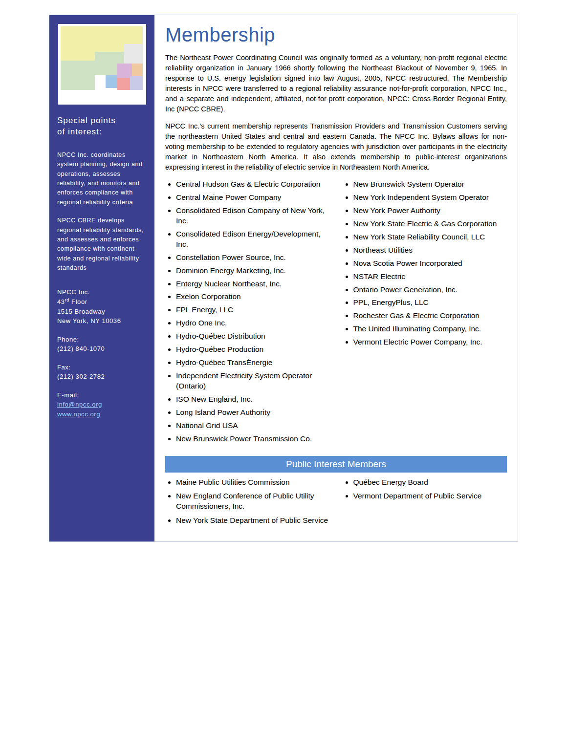Special points
of interest:
NPCC Inc. coordinates system planning, design and operations, assesses reliability, and monitors and enforces compliance with regional reliability criteria
NPCC CBRE develops regional reliability standards, and assesses and enforces compliance with continent-wide and regional reliability standards
NPCC Inc.
43rd Floor
1515 Broadway
New York, NY 10036
Phone:
(212) 840-1070
Fax:
(212) 302-2782
E-mail:
info@npcc.org
www.npcc.org
Membership
The Northeast Power Coordinating Council was originally formed as a voluntary, non-profit regional electric reliability organization in January 1966 shortly following the Northeast Blackout of November 9, 1965. In response to U.S. energy legislation signed into law August, 2005, NPCC restructured. The Membership interests in NPCC were transferred to a regional reliability assurance not-for-profit corporation, NPCC Inc., and a separate and independent, affiliated, not-for-profit corporation, NPCC: Cross-Border Regional Entity, Inc (NPCC CBRE).
NPCC Inc.’s current membership represents Transmission Providers and Transmission Customers serving the northeastern United States and central and eastern Canada. The NPCC Inc. Bylaws allows for non-voting membership to be extended to regulatory agencies with jurisdiction over participants in the electricity market in Northeastern North America. It also extends membership to public-interest organizations expressing interest in the reliability of electric service in Northeastern North America.
Central Hudson Gas & Electric Corporation
Central Maine Power Company
Consolidated Edison Company of New York, Inc.
Consolidated Edison Energy/Development, Inc.
Constellation Power Source, Inc.
Dominion Energy Marketing, Inc.
Entergy Nuclear Northeast, Inc.
Exelon Corporation
FPL Energy, LLC
Hydro One Inc.
Hydro-Québec Distribution
Hydro-Québec Production
Hydro-Québec TransÉnergie
Independent Electricity System Operator (Ontario)
ISO New England, Inc.
Long Island Power Authority
National Grid USA
New Brunswick Power Transmission Co.
New Brunswick System Operator
New York Independent System Operator
New York Power Authority
New York State Electric & Gas Corporation
New York State Reliability Council, LLC
Northeast Utilities
Nova Scotia Power Incorporated
NSTAR Electric
Ontario Power Generation, Inc.
PPL, EnergyPlus, LLC
Rochester Gas & Electric Corporation
The United Illuminating Company, Inc.
Vermont Electric Power Company, Inc.
Public Interest Members
Maine Public Utilities Commission
New England Conference of Public Utility Commissioners, Inc.
New York State Department of Public Service
Québec Energy Board
Vermont Department of Public Service